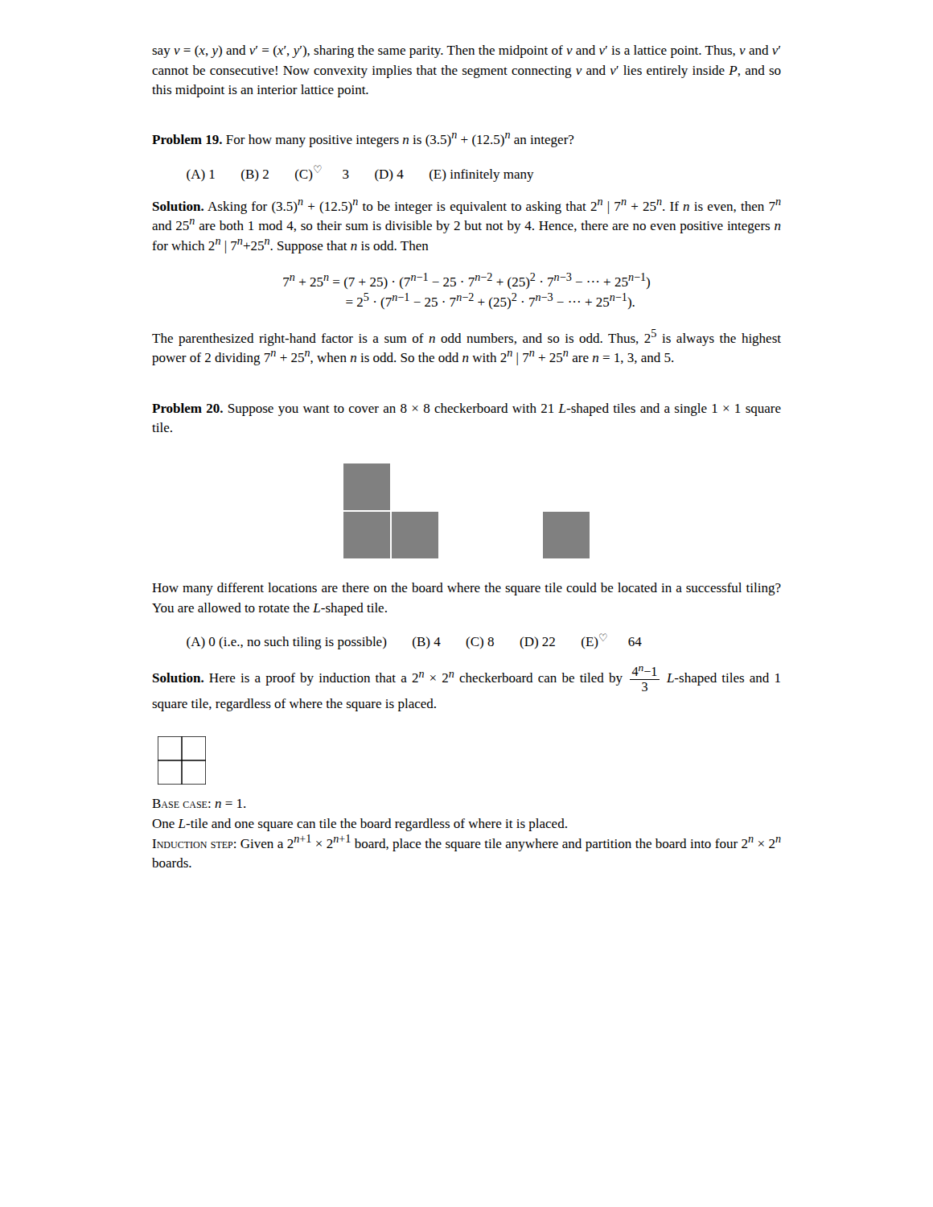say v = (x, y) and v′ = (x′, y′), sharing the same parity. Then the midpoint of v and v′ is a lattice point. Thus, v and v′ cannot be consecutive! Now convexity implies that the segment connecting v and v′ lies entirely inside P, and so this midpoint is an interior lattice point.
Problem 19. For how many positive integers n is (3.5)n + (12.5)n an integer?
(A) 1 (B) 2 (C)♡ 3 (D) 4 (E) infinitely many
Solution. Asking for (3.5)n + (12.5)n to be integer is equivalent to asking that 2n | 7n + 25n. If n is even, then 7n and 25n are both 1 mod 4, so their sum is divisible by 2 but not by 4. Hence, there are no even positive integers n for which 2n | 7n+25n. Suppose that n is odd. Then
7n + 25n = (7 + 25) · (7n−1 − 25 · 7n−2 + (25)2 · 7n−3 − ··· + 25n−1)
= 25 · (7n−1 − 25 · 7n−2 + (25)2 · 7n−3 − ··· + 25n−1).
The parenthesized right-hand factor is a sum of n odd numbers, and so is odd. Thus, 25 is always the highest power of 2 dividing 7n + 25n, when n is odd. So the odd n with 2n | 7n + 25n are n = 1, 3, and 5.
Problem 20. Suppose you want to cover an 8 × 8 checkerboard with 21 L-shaped tiles and a single 1 × 1 square tile.
How many different locations are there on the board where the square tile could be located in a successful tiling? You are allowed to rotate the L-shaped tile.
(A) 0 (i.e., no such tiling is possible) (B) 4 (C) 8 (D) 22 (E)♡ 64
Solution. Here is a proof by induction that a 2n × 2n checkerboard can be tiled by 4n−13 L-shaped tiles and 1 square tile, regardless of where the square is placed.
Base case: n = 1.
One L-tile and one square can tile the board regardless of where it is placed.
Induction step: Given a 2n+1 × 2n+1 board, place the square tile anywhere and partition the board into four 2n × 2n boards.